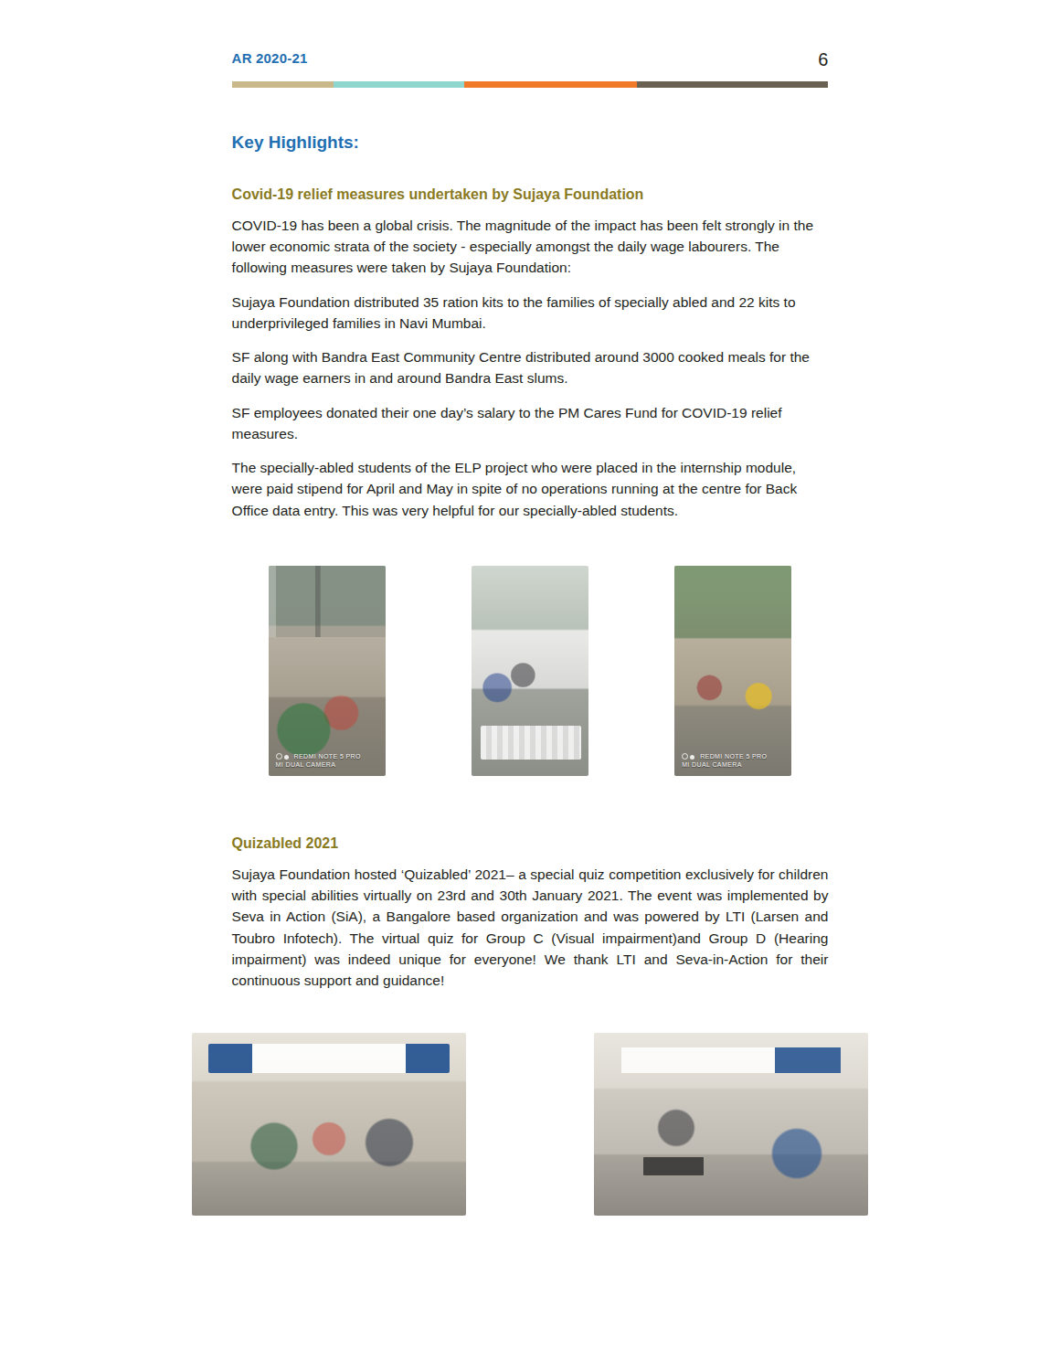AR 2020-21
6
Key Highlights:
Covid-19 relief measures undertaken by Sujaya Foundation
COVID-19 has been a global crisis. The magnitude of the impact has been felt strongly in the lower economic strata of the society - especially amongst the daily wage labourers. The following measures were taken by Sujaya Foundation:
Sujaya Foundation distributed 35 ration kits to the families of specially abled and 22 kits to underprivileged families in Navi Mumbai.
SF along with Bandra East Community Centre distributed around 3000 cooked meals for the daily wage earners in and around Bandra East slums.
SF employees donated their one day’s salary to the PM Cares Fund for COVID-19 relief measures.
The specially-abled students of the ELP project who were placed in the internship module, were paid stipend for April and May in spite of no operations running at the centre for Back Office data entry. This was very helpful for our specially-abled students.
REDMI NOTE 5 PRO
MI DUAL CAMERA
REDMI NOTE 5 PRO
MI DUAL CAMERA
Quizabled 2021
Sujaya Foundation hosted ‘Quizabled’ 2021– a special quiz competition exclusively for children with special abilities virtually on 23rd and 30th January 2021. The event was implemented by Seva in Action (SiA), a Bangalore based organization and was powered by LTI (Larsen and Toubro Infotech). The virtual quiz for Group C (Visual impairment)and Group D (Hearing impairment) was indeed unique for everyone! We thank LTI and Seva-in-Action for their continuous support and guidance!